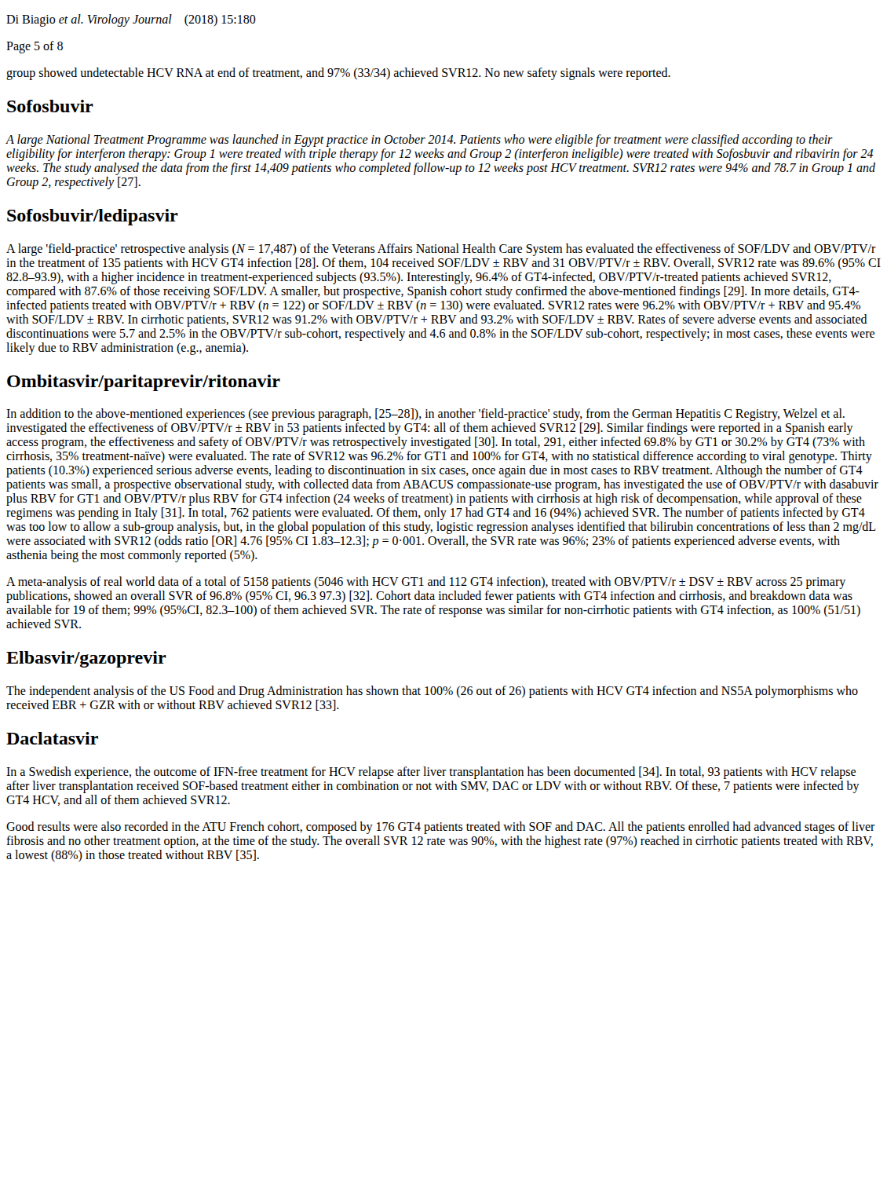Di Biagio et al. Virology Journal (2018) 15:180
Page 5 of 8
group showed undetectable HCV RNA at end of treatment, and 97% (33/34) achieved SVR12. No new safety signals were reported.
Sofosbuvir
A large National Treatment Programme was launched in Egypt practice in October 2014. Patients who were eligible for treatment were classified according to their eligibility for interferon therapy: Group 1 were treated with triple therapy for 12 weeks and Group 2 (interferon ineligible) were treated with Sofosbuvir and ribavirin for 24 weeks. The study analysed the data from the first 14,409 patients who completed follow-up to 12 weeks post HCV treatment. SVR12 rates were 94% and 78.7 in Group 1 and Group 2, respectively [27].
Sofosbuvir/ledipasvir
A large 'field-practice' retrospective analysis (N = 17,487) of the Veterans Affairs National Health Care System has evaluated the effectiveness of SOF/LDV and OBV/PTV/r in the treatment of 135 patients with HCV GT4 infection [28]. Of them, 104 received SOF/LDV ± RBV and 31 OBV/PTV/r ± RBV. Overall, SVR12 rate was 89.6% (95% CI 82.8–93.9), with a higher incidence in treatment-experienced subjects (93.5%). Interestingly, 96.4% of GT4-infected, OBV/PTV/r-treated patients achieved SVR12, compared with 87.6% of those receiving SOF/LDV. A smaller, but prospective, Spanish cohort study confirmed the above-mentioned findings [29]. In more details, GT4-infected patients treated with OBV/PTV/r + RBV (n = 122) or SOF/LDV ± RBV (n = 130) were evaluated. SVR12 rates were 96.2% with OBV/PTV/r + RBV and 95.4% with SOF/LDV ± RBV. In cirrhotic patients, SVR12 was 91.2% with OBV/PTV/r + RBV and 93.2% with SOF/LDV ± RBV. Rates of severe adverse events and associated discontinuations were 5.7 and 2.5% in the OBV/PTV/r sub-cohort, respectively and 4.6 and 0.8% in the SOF/LDV sub-cohort, respectively; in most cases, these events were likely due to RBV administration (e.g., anemia).
Ombitasvir/paritaprevir/ritonavir
In addition to the above-mentioned experiences (see previous paragraph, [25–28]), in another 'field-practice' study, from the German Hepatitis C Registry, Welzel et al. investigated the effectiveness of OBV/PTV/r ± RBV in 53 patients infected by GT4: all of them achieved SVR12 [29]. Similar findings were reported in a Spanish early access program, the effectiveness and safety of OBV/PTV/r was retrospectively investigated [30]. In total, 291, either infected 69.8% by GT1 or 30.2% by GT4 (73% with cirrhosis, 35% treatment-naïve) were evaluated. The rate of SVR12 was 96.2% for GT1 and 100% for GT4, with no statistical difference according to viral genotype. Thirty patients (10.3%) experienced serious adverse events, leading to discontinuation in six cases, once again due in most cases to RBV treatment. Although the number of GT4 patients was small, a prospective observational study, with collected data from ABACUS compassionate-use program, has investigated the use of OBV/PTV/r with dasabuvir plus RBV for GT1 and OBV/PTV/r plus RBV for GT4 infection (24 weeks of treatment) in patients with cirrhosis at high risk of decompensation, while approval of these regimens was pending in Italy [31]. In total, 762 patients were evaluated. Of them, only 17 had GT4 and 16 (94%) achieved SVR. The number of patients infected by GT4 was too low to allow a sub-group analysis, but, in the global population of this study, logistic regression analyses identified that bilirubin concentrations of less than 2 mg/dL were associated with SVR12 (odds ratio [OR] 4.76 [95% CI 1.83–12.3]; p = 0·001. Overall, the SVR rate was 96%; 23% of patients experienced adverse events, with asthenia being the most commonly reported (5%).
A meta-analysis of real world data of a total of 5158 patients (5046 with HCV GT1 and 112 GT4 infection), treated with OBV/PTV/r ± DSV ± RBV across 25 primary publications, showed an overall SVR of 96.8% (95% CI, 96.3 97.3) [32]. Cohort data included fewer patients with GT4 infection and cirrhosis, and breakdown data was available for 19 of them; 99% (95%CI, 82.3–100) of them achieved SVR. The rate of response was similar for non-cirrhotic patients with GT4 infection, as 100% (51/51) achieved SVR.
Elbasvir/gazoprevir
The independent analysis of the US Food and Drug Administration has shown that 100% (26 out of 26) patients with HCV GT4 infection and NS5A polymorphisms who received EBR + GZR with or without RBV achieved SVR12 [33].
Daclatasvir
In a Swedish experience, the outcome of IFN-free treatment for HCV relapse after liver transplantation has been documented [34]. In total, 93 patients with HCV relapse after liver transplantation received SOF-based treatment either in combination or not with SMV, DAC or LDV with or without RBV. Of these, 7 patients were infected by GT4 HCV, and all of them achieved SVR12.
Good results were also recorded in the ATU French cohort, composed by 176 GT4 patients treated with SOF and DAC. All the patients enrolled had advanced stages of liver fibrosis and no other treatment option, at the time of the study. The overall SVR 12 rate was 90%, with the highest rate (97%) reached in cirrhotic patients treated with RBV, a lowest (88%) in those treated without RBV [35].